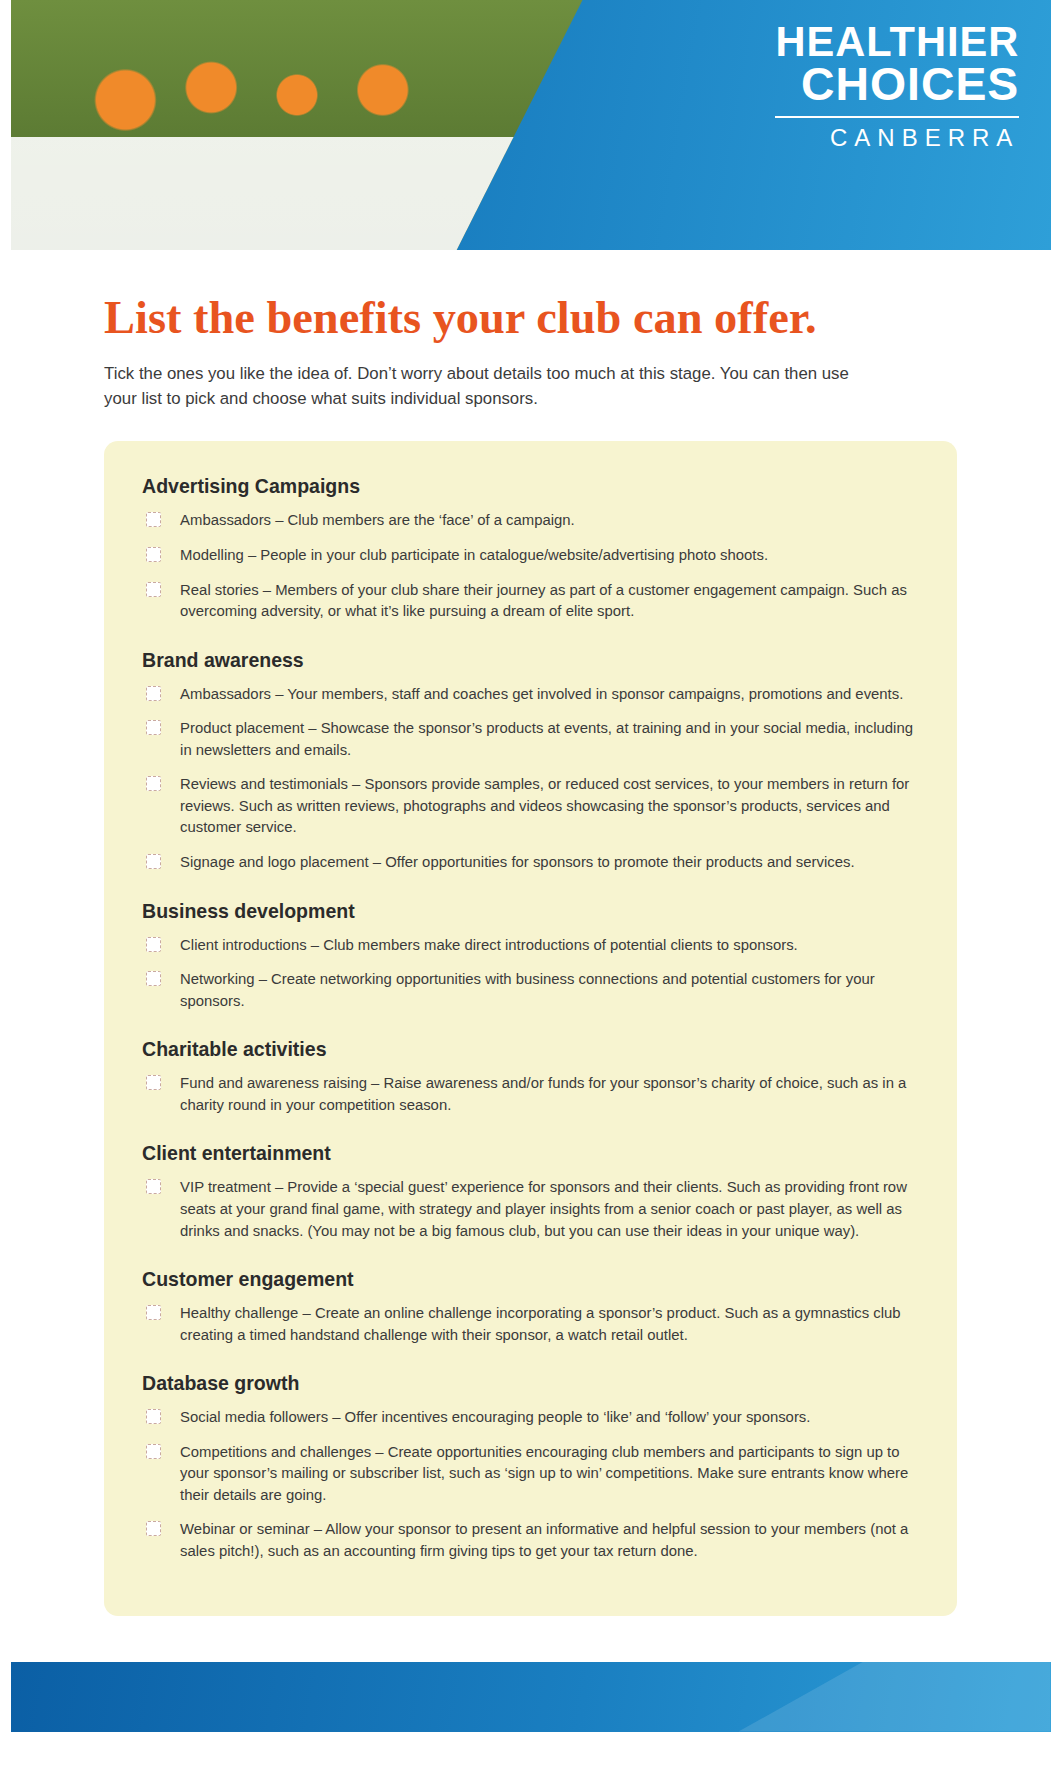HEALTHIER
CHOICES
CANBERRA
List the benefits your club can offer.
Tick the ones you like the idea of. Don’t worry about details too much at this stage. You can then use your list to pick and choose what suits individual sponsors.
Advertising Campaigns
Ambassadors – Club members are the ‘face’ of a campaign.
Modelling – People in your club participate in catalogue/website/advertising photo shoots.
Real stories – Members of your club share their journey as part of a customer engagement campaign. Such as overcoming adversity, or what it’s like pursuing a dream of elite sport.
Brand awareness
Ambassadors – Your members, staff and coaches get involved in sponsor campaigns, promotions and events.
Product placement – Showcase the sponsor’s products at events, at training and in your social media, including in newsletters and emails.
Reviews and testimonials – Sponsors provide samples, or reduced cost services, to your members in return for reviews. Such as written reviews, photographs and videos showcasing the sponsor’s products, services and customer service.
Signage and logo placement – Offer opportunities for sponsors to promote their products and services.
Business development
Client introductions – Club members make direct introductions of potential clients to sponsors.
Networking – Create networking opportunities with business connections and potential customers for your sponsors.
Charitable activities
Fund and awareness raising – Raise awareness and/or funds for your sponsor’s charity of choice, such as in a charity round in your competition season.
Client entertainment
VIP treatment – Provide a ‘special guest’ experience for sponsors and their clients. Such as providing front row seats at your grand final game, with strategy and player insights from a senior coach or past player, as well as drinks and snacks. (You may not be a big famous club, but you can use their ideas in your unique way).
Customer engagement
Healthy challenge – Create an online challenge incorporating a sponsor’s product. Such as a gymnastics club creating a timed handstand challenge with their sponsor, a watch retail outlet.
Database growth
Social media followers – Offer incentives encouraging people to ‘like’ and ‘follow’ your sponsors.
Competitions and challenges – Create opportunities encouraging club members and participants to sign up to your sponsor’s mailing or subscriber list, such as ‘sign up to win’ competitions. Make sure entrants know where their details are going.
Webinar or seminar – Allow your sponsor to present an informative and helpful session to your members (not a sales pitch!), such as an accounting firm giving tips to get your tax return done.